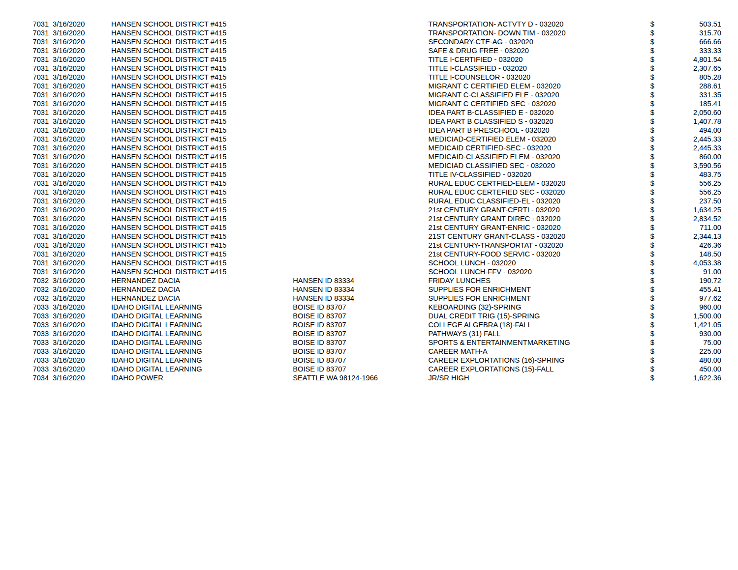| 7031 | 3/16/2020 | HANSEN SCHOOL DISTRICT #415 | | TRANSPORTATION- ACTVTY D - 032020 | $ | 503.51 |
| 7031 | 3/16/2020 | HANSEN SCHOOL DISTRICT #415 | | TRANSPORTATION- DOWN TIM - 032020 | $ | 315.70 |
| 7031 | 3/16/2020 | HANSEN SCHOOL DISTRICT #415 | | SECONDARY-CTE-AG - 032020 | $ | 666.66 |
| 7031 | 3/16/2020 | HANSEN SCHOOL DISTRICT #415 | | SAFE & DRUG FREE - 032020 | $ | 333.33 |
| 7031 | 3/16/2020 | HANSEN SCHOOL DISTRICT #415 | | TITLE I-CERTIFIED - 032020 | $ | 4,801.54 |
| 7031 | 3/16/2020 | HANSEN SCHOOL DISTRICT #415 | | TITLE I-CLASSIFIED - 032020 | $ | 2,307.65 |
| 7031 | 3/16/2020 | HANSEN SCHOOL DISTRICT #415 | | TITLE I-COUNSELOR - 032020 | $ | 805.28 |
| 7031 | 3/16/2020 | HANSEN SCHOOL DISTRICT #415 | | MIGRANT C CERTIFIED ELEM - 032020 | $ | 288.61 |
| 7031 | 3/16/2020 | HANSEN SCHOOL DISTRICT #415 | | MIGRANT C-CLASSIFIED ELE - 032020 | $ | 331.35 |
| 7031 | 3/16/2020 | HANSEN SCHOOL DISTRICT #415 | | MIGRANT C CERTIFIED SEC - 032020 | $ | 185.41 |
| 7031 | 3/16/2020 | HANSEN SCHOOL DISTRICT #415 | | IDEA PART B-CLASSIFIED E - 032020 | $ | 2,050.60 |
| 7031 | 3/16/2020 | HANSEN SCHOOL DISTRICT #415 | | IDEA PART B CLASSIFIED S - 032020 | $ | 1,407.78 |
| 7031 | 3/16/2020 | HANSEN SCHOOL DISTRICT #415 | | IDEA PART B PRESCHOOL - 032020 | $ | 494.00 |
| 7031 | 3/16/2020 | HANSEN SCHOOL DISTRICT #415 | | MEDICIAD-CERTIFIED ELEM - 032020 | $ | 2,445.33 |
| 7031 | 3/16/2020 | HANSEN SCHOOL DISTRICT #415 | | MEDICAID CERTIFIED-SEC - 032020 | $ | 2,445.33 |
| 7031 | 3/16/2020 | HANSEN SCHOOL DISTRICT #415 | | MEDICAID-CLASSIFIED ELEM - 032020 | $ | 860.00 |
| 7031 | 3/16/2020 | HANSEN SCHOOL DISTRICT #415 | | MEDICIAD CLASSIFIED SEC - 032020 | $ | 3,590.56 |
| 7031 | 3/16/2020 | HANSEN SCHOOL DISTRICT #415 | | TITLE IV-CLASSIFIED - 032020 | $ | 483.75 |
| 7031 | 3/16/2020 | HANSEN SCHOOL DISTRICT #415 | | RURAL EDUC CERTFIED-ELEM - 032020 | $ | 556.25 |
| 7031 | 3/16/2020 | HANSEN SCHOOL DISTRICT #415 | | RURAL EDUC CERTEFIED SEC - 032020 | $ | 556.25 |
| 7031 | 3/16/2020 | HANSEN SCHOOL DISTRICT #415 | | RURAL EDUC CLASSIFIED-EL - 032020 | $ | 237.50 |
| 7031 | 3/16/2020 | HANSEN SCHOOL DISTRICT #415 | | 21st CENTURY GRANT-CERTI - 032020 | $ | 1,634.25 |
| 7031 | 3/16/2020 | HANSEN SCHOOL DISTRICT #415 | | 21st CENTURY GRANT DIREC - 032020 | $ | 2,834.52 |
| 7031 | 3/16/2020 | HANSEN SCHOOL DISTRICT #415 | | 21st CENTURY GRANT-ENRIC - 032020 | $ | 711.00 |
| 7031 | 3/16/2020 | HANSEN SCHOOL DISTRICT #415 | | 21ST CENTURY GRANT-CLASS - 032020 | $ | 2,344.13 |
| 7031 | 3/16/2020 | HANSEN SCHOOL DISTRICT #415 | | 21st CENTURY-TRANSPORTAT - 032020 | $ | 426.36 |
| 7031 | 3/16/2020 | HANSEN SCHOOL DISTRICT #415 | | 21st CENTURY-FOOD SERVIC - 032020 | $ | 148.50 |
| 7031 | 3/16/2020 | HANSEN SCHOOL DISTRICT #415 | | SCHOOL LUNCH - 032020 | $ | 4,053.38 |
| 7031 | 3/16/2020 | HANSEN SCHOOL DISTRICT #415 | | SCHOOL LUNCH-FFV - 032020 | $ | 91.00 |
| 7032 | 3/16/2020 | HERNANDEZ DACIA | HANSEN ID 83334 | FRIDAY LUNCHES | $ | 190.72 |
| 7032 | 3/16/2020 | HERNANDEZ DACIA | HANSEN ID 83334 | SUPPLIES FOR ENRICHMENT | $ | 455.41 |
| 7032 | 3/16/2020 | HERNANDEZ DACIA | HANSEN ID 83334 | SUPPLIES FOR ENRICHMENT | $ | 977.62 |
| 7033 | 3/16/2020 | IDAHO DIGITAL LEARNING | BOISE ID 83707 | KEBOARDING (32)-SPRING | $ | 960.00 |
| 7033 | 3/16/2020 | IDAHO DIGITAL LEARNING | BOISE ID 83707 | DUAL CREDIT TRIG (15)-SPRING | $ | 1,500.00 |
| 7033 | 3/16/2020 | IDAHO DIGITAL LEARNING | BOISE ID 83707 | COLLEGE ALGEBRA (18)-FALL | $ | 1,421.05 |
| 7033 | 3/16/2020 | IDAHO DIGITAL LEARNING | BOISE ID 83707 | PATHWAYS (31) FALL | $ | 930.00 |
| 7033 | 3/16/2020 | IDAHO DIGITAL LEARNING | BOISE ID 83707 | SPORTS & ENTERTAINMENTMARKETING | $ | 75.00 |
| 7033 | 3/16/2020 | IDAHO DIGITAL LEARNING | BOISE ID 83707 | CAREER MATH-A | $ | 225.00 |
| 7033 | 3/16/2020 | IDAHO DIGITAL LEARNING | BOISE ID 83707 | CAREER EXPLORTATIONS (16)-SPRING | $ | 480.00 |
| 7033 | 3/16/2020 | IDAHO DIGITAL LEARNING | BOISE ID 83707 | CAREER EXPLORTATIONS (15)-FALL | $ | 450.00 |
| 7034 | 3/16/2020 | IDAHO POWER | SEATTLE WA 98124-1966 | JR/SR HIGH | $ | 1,622.36 |